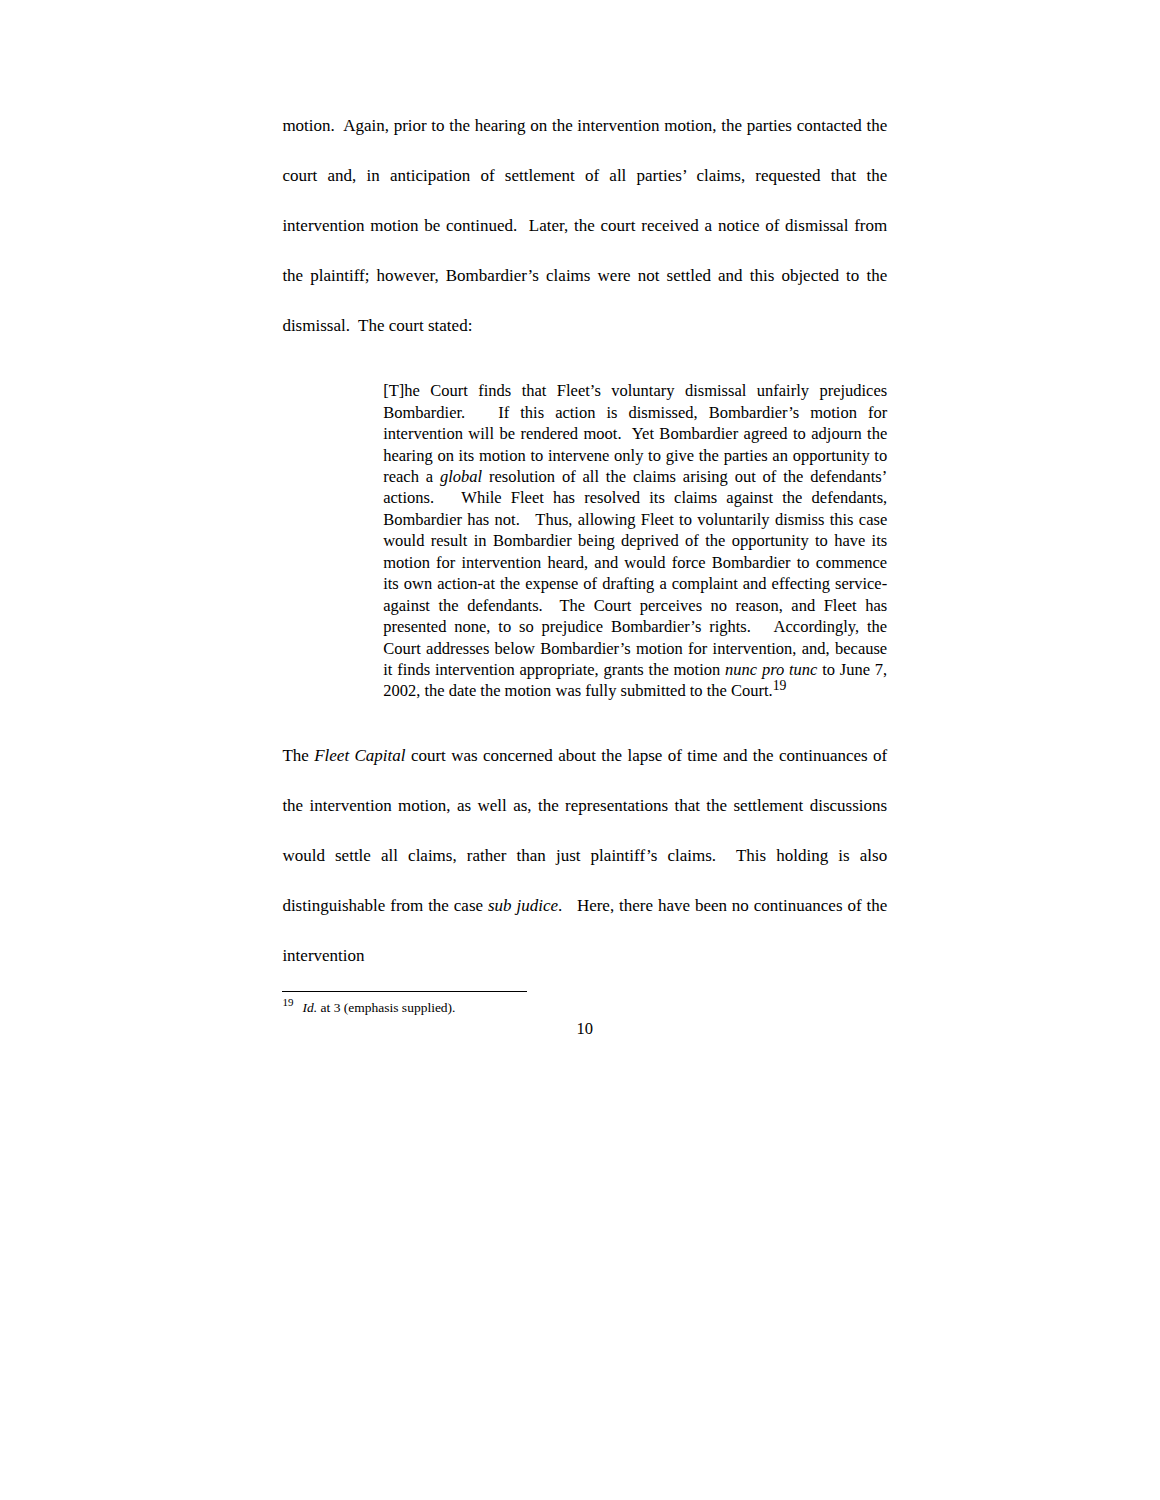motion. Again, prior to the hearing on the intervention motion, the parties contacted the court and, in anticipation of settlement of all parties’ claims, requested that the intervention motion be continued. Later, the court received a notice of dismissal from the plaintiff; however, Bombardier’s claims were not settled and this objected to the dismissal. The court stated:
[T]he Court finds that Fleet’s voluntary dismissal unfairly prejudices Bombardier. If this action is dismissed, Bombardier’s motion for intervention will be rendered moot. Yet Bombardier agreed to adjourn the hearing on its motion to intervene only to give the parties an opportunity to reach a global resolution of all the claims arising out of the defendants’ actions. While Fleet has resolved its claims against the defendants, Bombardier has not. Thus, allowing Fleet to voluntarily dismiss this case would result in Bombardier being deprived of the opportunity to have its motion for intervention heard, and would force Bombardier to commence its own action-at the expense of drafting a complaint and effecting service-against the defendants. The Court perceives no reason, and Fleet has presented none, to so prejudice Bombardier’s rights. Accordingly, the Court addresses below Bombardier’s motion for intervention, and, because it finds intervention appropriate, grants the motion nunc pro tunc to June 7, 2002, the date the motion was fully submitted to the Court.19
The Fleet Capital court was concerned about the lapse of time and the continuances of the intervention motion, as well as, the representations that the settlement discussions would settle all claims, rather than just plaintiff’s claims. This holding is also distinguishable from the case sub judice. Here, there have been no continuances of the intervention
19 Id. at 3 (emphasis supplied).
10